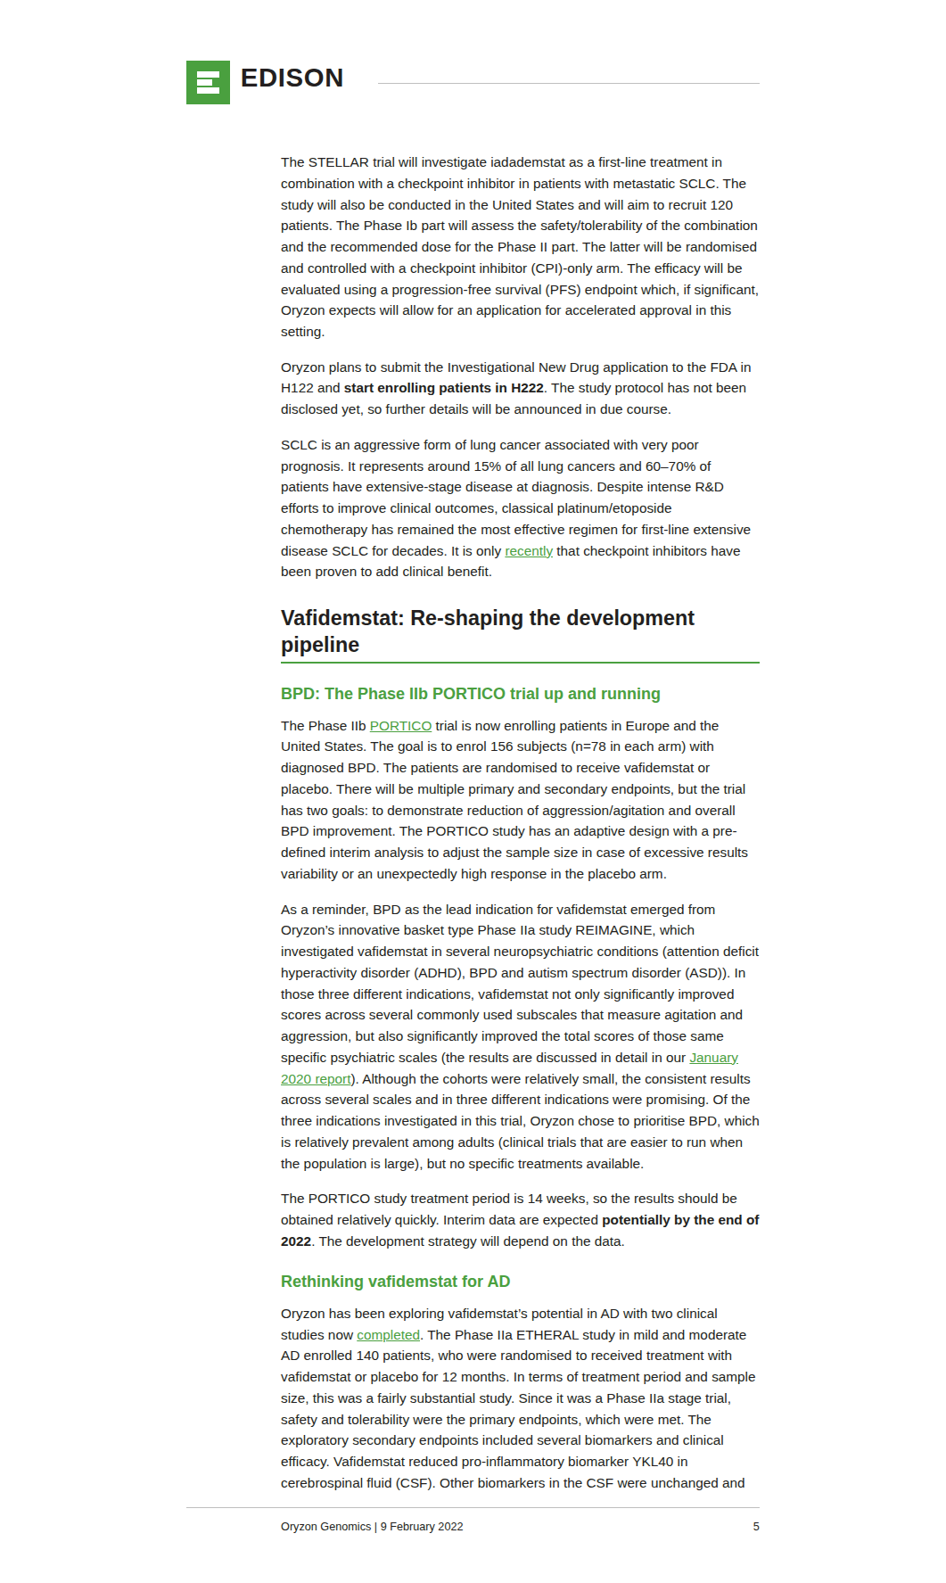EDISON
The STELLAR trial will investigate iadademstat as a first-line treatment in combination with a checkpoint inhibitor in patients with metastatic SCLC. The study will also be conducted in the United States and will aim to recruit 120 patients. The Phase Ib part will assess the safety/tolerability of the combination and the recommended dose for the Phase II part. The latter will be randomised and controlled with a checkpoint inhibitor (CPI)-only arm. The efficacy will be evaluated using a progression-free survival (PFS) endpoint which, if significant, Oryzon expects will allow for an application for accelerated approval in this setting.
Oryzon plans to submit the Investigational New Drug application to the FDA in H122 and start enrolling patients in H222. The study protocol has not been disclosed yet, so further details will be announced in due course.
SCLC is an aggressive form of lung cancer associated with very poor prognosis. It represents around 15% of all lung cancers and 60–70% of patients have extensive-stage disease at diagnosis. Despite intense R&D efforts to improve clinical outcomes, classical platinum/etoposide chemotherapy has remained the most effective regimen for first-line extensive disease SCLC for decades. It is only recently that checkpoint inhibitors have been proven to add clinical benefit.
Vafidemstat: Re-shaping the development pipeline
BPD: The Phase IIb PORTICO trial up and running
The Phase IIb PORTICO trial is now enrolling patients in Europe and the United States. The goal is to enrol 156 subjects (n=78 in each arm) with diagnosed BPD. The patients are randomised to receive vafidemstat or placebo. There will be multiple primary and secondary endpoints, but the trial has two goals: to demonstrate reduction of aggression/agitation and overall BPD improvement. The PORTICO study has an adaptive design with a pre-defined interim analysis to adjust the sample size in case of excessive results variability or an unexpectedly high response in the placebo arm.
As a reminder, BPD as the lead indication for vafidemstat emerged from Oryzon’s innovative basket type Phase IIa study REIMAGINE, which investigated vafidemstat in several neuropsychiatric conditions (attention deficit hyperactivity disorder (ADHD), BPD and autism spectrum disorder (ASD)). In those three different indications, vafidemstat not only significantly improved scores across several commonly used subscales that measure agitation and aggression, but also significantly improved the total scores of those same specific psychiatric scales (the results are discussed in detail in our January 2020 report). Although the cohorts were relatively small, the consistent results across several scales and in three different indications were promising. Of the three indications investigated in this trial, Oryzon chose to prioritise BPD, which is relatively prevalent among adults (clinical trials that are easier to run when the population is large), but no specific treatments available.
The PORTICO study treatment period is 14 weeks, so the results should be obtained relatively quickly. Interim data are expected potentially by the end of 2022. The development strategy will depend on the data.
Rethinking vafidemstat for AD
Oryzon has been exploring vafidemstat’s potential in AD with two clinical studies now completed. The Phase IIa ETHERAL study in mild and moderate AD enrolled 140 patients, who were randomised to received treatment with vafidemstat or placebo for 12 months. In terms of treatment period and sample size, this was a fairly substantial study. Since it was a Phase IIa stage trial, safety and tolerability were the primary endpoints, which were met. The exploratory secondary endpoints included several biomarkers and clinical efficacy. Vafidemstat reduced pro-inflammatory biomarker YKL40 in cerebrospinal fluid (CSF). Other biomarkers in the CSF were unchanged and
Oryzon Genomics | 9 February 2022
5